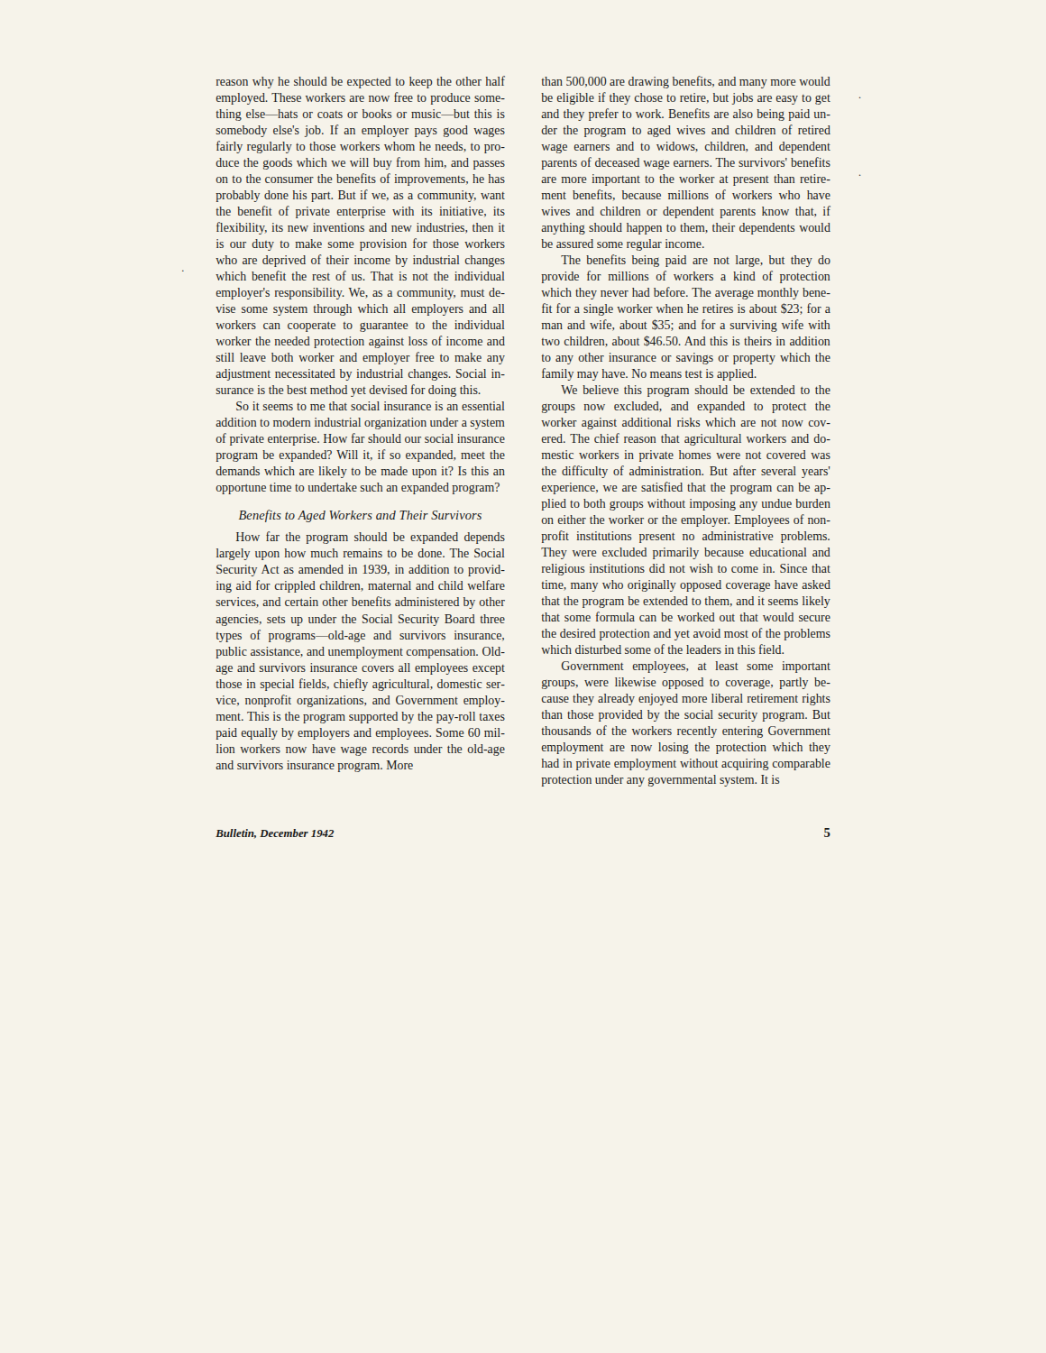·
·
·
reason why he should be expected to keep the other half employed. These workers are now free to produce something else—hats or coats or books or music—but this is somebody else's job. If an employer pays good wages fairly regularly to those workers whom he needs, to produce the goods which we will buy from him, and passes on to the consumer the benefits of improvements, he has probably done his part. But if we, as a community, want the benefit of private enterprise with its initiative, its flexibility, its new inventions and new industries, then it is our duty to make some provision for those workers who are deprived of their income by industrial changes which benefit the rest of us. That is not the individual employer's responsibility. We, as a community, must devise some system through which all employers and all workers can cooperate to guarantee to the individual worker the needed protection against loss of income and still leave both worker and employer free to make any adjustment necessitated by industrial changes. Social insurance is the best method yet devised for doing this.
So it seems to me that social insurance is an essential addition to modern industrial organization under a system of private enterprise. How far should our social insurance program be expanded? Will it, if so expanded, meet the demands which are likely to be made upon it? Is this an opportune time to undertake such an expanded program?
Benefits to Aged Workers and Their Survivors
How far the program should be expanded depends largely upon how much remains to be done. The Social Security Act as amended in 1939, in addition to providing aid for crippled children, maternal and child welfare services, and certain other benefits administered by other agencies, sets up under the Social Security Board three types of programs—old-age and survivors insurance, public assistance, and unemployment compensation. Old-age and survivors insurance covers all employees except those in special fields, chiefly agricultural, domestic service, nonprofit organizations, and Government employment. This is the program supported by the pay-roll taxes paid equally by employers and employees. Some 60 million workers now have wage records under the old-age and survivors insurance program. More
than 500,000 are drawing benefits, and many more would be eligible if they chose to retire, but jobs are easy to get and they prefer to work. Benefits are also being paid under the program to aged wives and children of retired wage earners and to widows, children, and dependent parents of deceased wage earners. The survivors' benefits are more important to the worker at present than retirement benefits, because millions of workers who have wives and children or dependent parents know that, if anything should happen to them, their dependents would be assured some regular income.
The benefits being paid are not large, but they do provide for millions of workers a kind of protection which they never had before. The average monthly benefit for a single worker when he retires is about $23; for a man and wife, about $35; and for a surviving wife with two children, about $46.50. And this is theirs in addition to any other insurance or savings or property which the family may have. No means test is applied.
We believe this program should be extended to the groups now excluded, and expanded to protect the worker against additional risks which are not now covered. The chief reason that agricultural workers and domestic workers in private homes were not covered was the difficulty of administration. But after several years' experience, we are satisfied that the program can be applied to both groups without imposing any undue burden on either the worker or the employer. Employees of nonprofit institutions present no administrative problems. They were excluded primarily because educational and religious institutions did not wish to come in. Since that time, many who originally opposed coverage have asked that the program be extended to them, and it seems likely that some formula can be worked out that would secure the desired protection and yet avoid most of the problems which disturbed some of the leaders in this field.
Government employees, at least some important groups, were likewise opposed to coverage, partly because they already enjoyed more liberal retirement rights than those provided by the social security program. But thousands of the workers recently entering Government employment are now losing the protection which they had in private employment without acquiring comparable protection under any governmental system. It is
Bulletin, December 1942 5